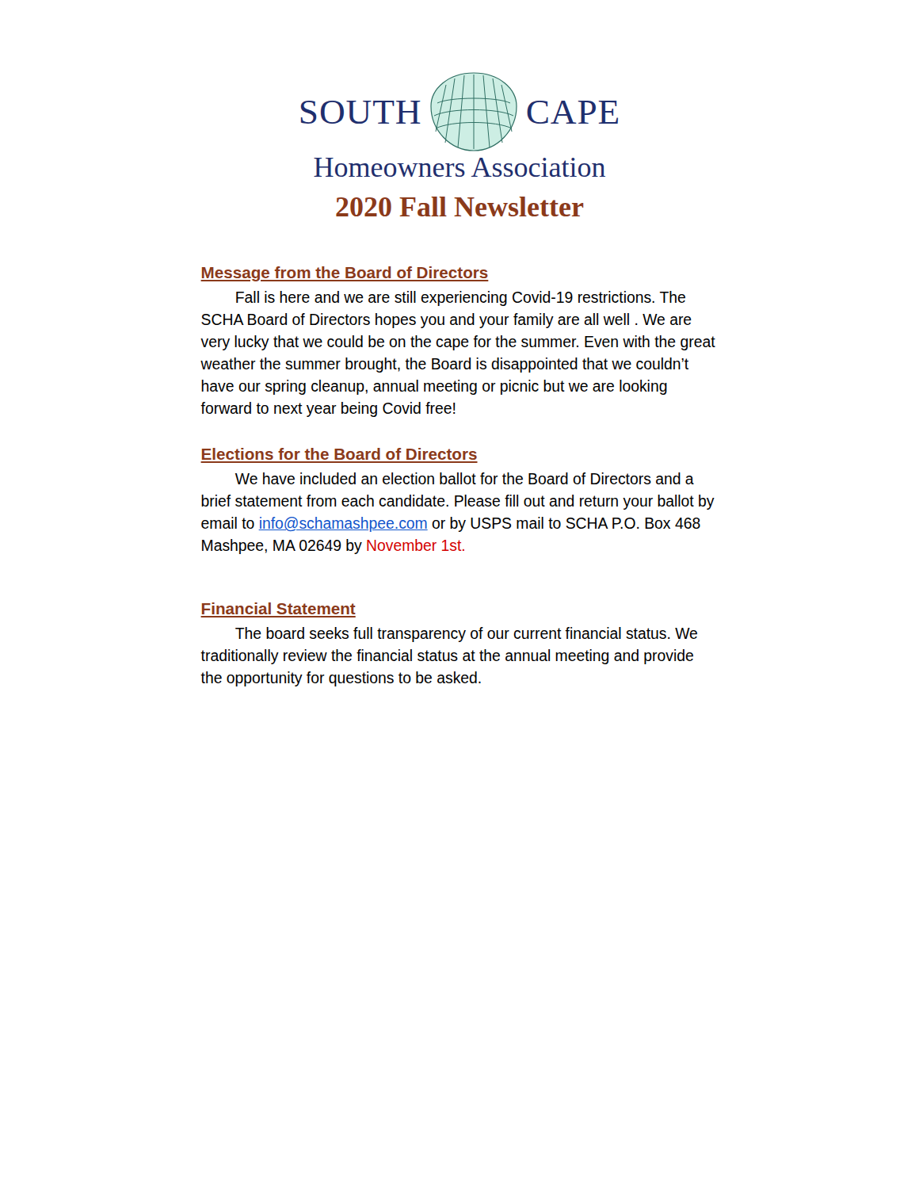SOUTH CAPE
Homeowners Association
2020 Fall Newsletter
Message from the Board of Directors
Fall is here and we are still experiencing Covid-19 restrictions. The SCHA Board of Directors hopes you and your family are all well . We are very lucky that we could be on the cape for the summer. Even with the great weather the summer brought, the Board is disappointed that we couldn’t have our spring cleanup, annual meeting or picnic but we are looking forward to next year being Covid free!
Elections for the Board of Directors
We have included an election ballot for the Board of Directors and a brief statement from each candidate. Please fill out and return your ballot by email to info@schamashpee.com or by USPS mail to SCHA P.O. Box 468 Mashpee, MA 02649 by November 1st.
Financial Statement
The board seeks full transparency of our current financial status. We traditionally review the financial status at the annual meeting and provide the opportunity for questions to be asked.